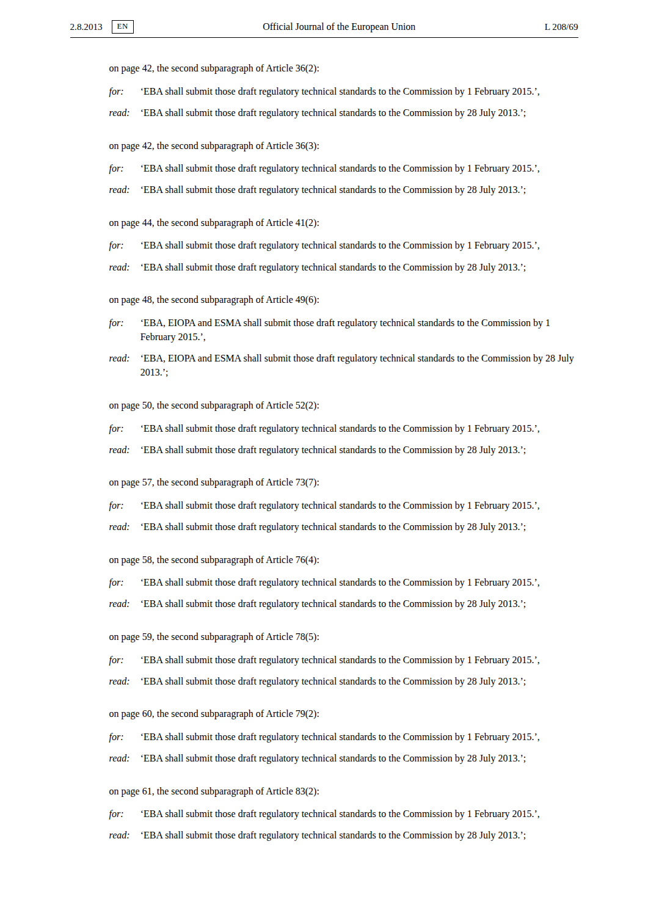2.8.2013 EN Official Journal of the European Union L 208/69
on page 42, the second subparagraph of Article 36(2):
for:
‘EBA shall submit those draft regulatory technical standards to the Commission by 1 February 2015.’,
read:
‘EBA shall submit those draft regulatory technical standards to the Commission by 28 July 2013.’;
on page 42, the second subparagraph of Article 36(3):
for:
‘EBA shall submit those draft regulatory technical standards to the Commission by 1 February 2015.’,
read:
‘EBA shall submit those draft regulatory technical standards to the Commission by 28 July 2013.’;
on page 44, the second subparagraph of Article 41(2):
for:
‘EBA shall submit those draft regulatory technical standards to the Commission by 1 February 2015.’,
read:
‘EBA shall submit those draft regulatory technical standards to the Commission by 28 July 2013.’;
on page 48, the second subparagraph of Article 49(6):
for:
‘EBA, EIOPA and ESMA shall submit those draft regulatory technical standards to the Commission by 1 February 2015.’,
read:
‘EBA, EIOPA and ESMA shall submit those draft regulatory technical standards to the Commission by 28 July 2013.’;
on page 50, the second subparagraph of Article 52(2):
for:
‘EBA shall submit those draft regulatory technical standards to the Commission by 1 February 2015.’,
read:
‘EBA shall submit those draft regulatory technical standards to the Commission by 28 July 2013.’;
on page 57, the second subparagraph of Article 73(7):
for:
‘EBA shall submit those draft regulatory technical standards to the Commission by 1 February 2015.’,
read:
‘EBA shall submit those draft regulatory technical standards to the Commission by 28 July 2013.’;
on page 58, the second subparagraph of Article 76(4):
for:
‘EBA shall submit those draft regulatory technical standards to the Commission by 1 February 2015.’,
read:
‘EBA shall submit those draft regulatory technical standards to the Commission by 28 July 2013.’;
on page 59, the second subparagraph of Article 78(5):
for:
‘EBA shall submit those draft regulatory technical standards to the Commission by 1 February 2015.’,
read:
‘EBA shall submit those draft regulatory technical standards to the Commission by 28 July 2013.’;
on page 60, the second subparagraph of Article 79(2):
for:
‘EBA shall submit those draft regulatory technical standards to the Commission by 1 February 2015.’,
read:
‘EBA shall submit those draft regulatory technical standards to the Commission by 28 July 2013.’;
on page 61, the second subparagraph of Article 83(2):
for:
‘EBA shall submit those draft regulatory technical standards to the Commission by 1 February 2015.’,
read:
‘EBA shall submit those draft regulatory technical standards to the Commission by 28 July 2013.’;